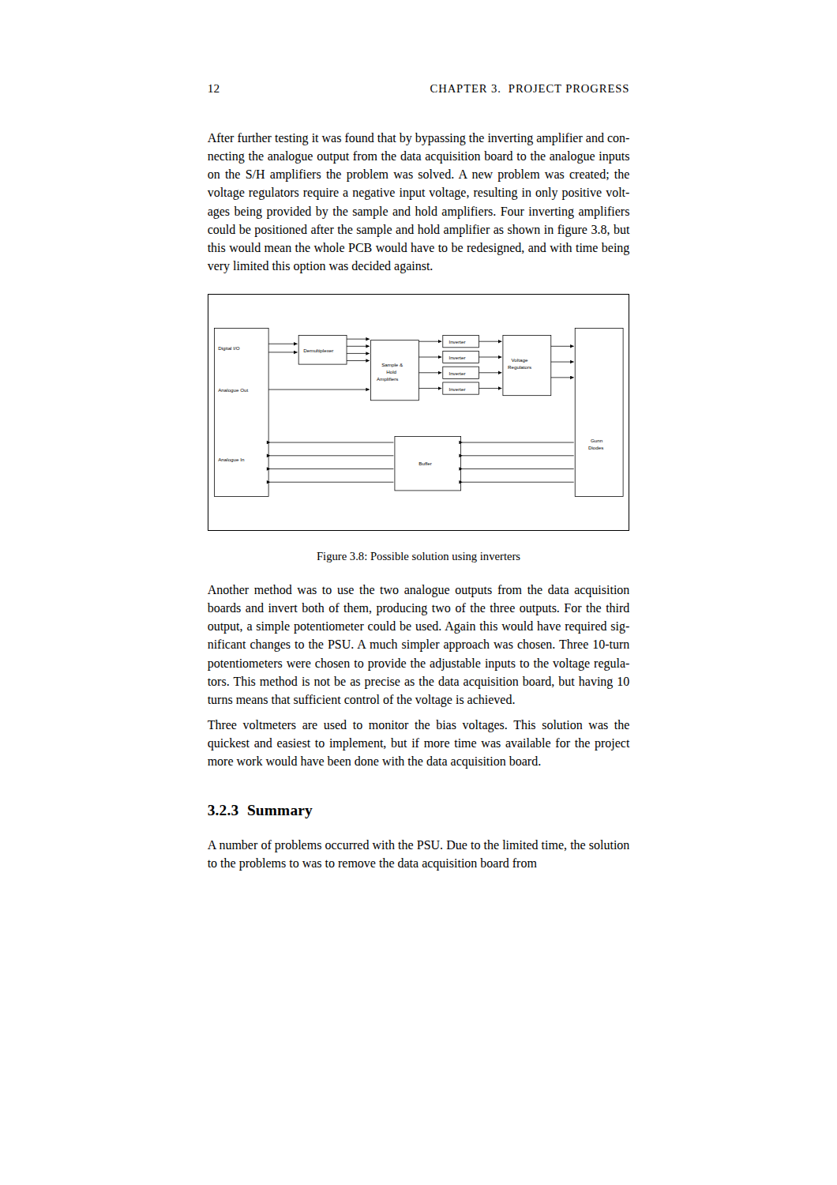12 Chapter 3. Project Progress
After further testing it was found that by bypassing the inverting amplifier and connecting the analogue output from the data acquisition board to the analogue inputs on the S/H amplifiers the problem was solved. A new problem was created; the voltage regulators require a negative input voltage, resulting in only positive voltages being provided by the sample and hold amplifiers. Four inverting amplifiers could be positioned after the sample and hold amplifier as shown in figure 3.8, but this would mean the whole PCB would have to be redesigned, and with time being very limited this option was decided against.
Digital I/O Analogue Out Analogue In Demultiplexer Sample & Hold Amplifiers Inverter Inverter Inverter Inverter Voltage Regulators Gunn Diodes Buffer
Figure 3.8: Possible solution using inverters
Another method was to use the two analogue outputs from the data acquisition boards and invert both of them, producing two of the three outputs. For the third output, a simple potentiometer could be used. Again this would have required significant changes to the PSU. A much simpler approach was chosen. Three 10-turn potentiometers were chosen to provide the adjustable inputs to the voltage regulators. This method is not be as precise as the data acquisition board, but having 10 turns means that sufficient control of the voltage is achieved.
Three voltmeters are used to monitor the bias voltages. This solution was the quickest and easiest to implement, but if more time was available for the project more work would have been done with the data acquisition board.
3.2.3 Summary
A number of problems occurred with the PSU. Due to the limited time, the solution to the problems to was to remove the data acquisition board from